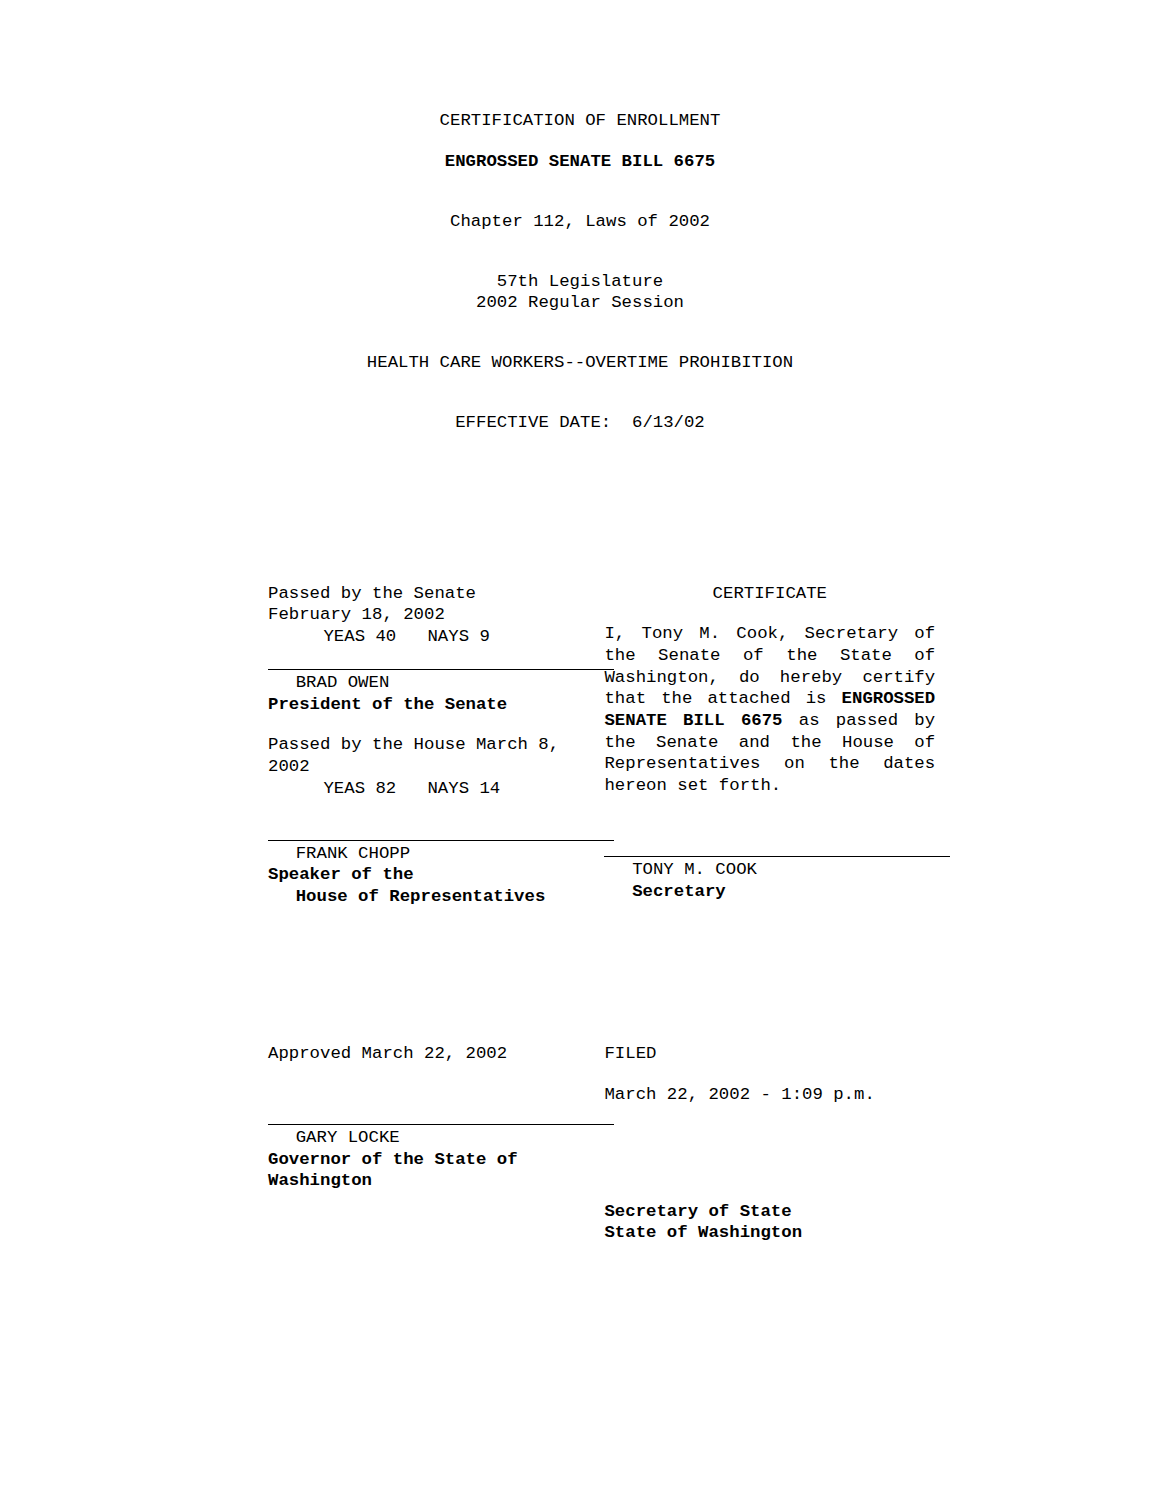CERTIFICATION OF ENROLLMENT
ENGROSSED SENATE BILL 6675
Chapter 112, Laws of 2002
57th Legislature
2002 Regular Session
HEALTH CARE WORKERS--OVERTIME PROHIBITION
EFFECTIVE DATE: 6/13/02
Passed by the Senate February 18, 2002
YEAS 40 NAYS 9
BRAD OWEN
President of the Senate
Passed by the House March 8, 2002
YEAS 82 NAYS 14
FRANK CHOPP
Speaker of the
House of Representatives
CERTIFICATE
I, Tony M. Cook, Secretary of the Senate of the State of Washington, do hereby certify that the attached is ENGROSSED SENATE BILL 6675 as passed by the Senate and the House of Representatives on the dates hereon set forth.
TONY M. COOK
Secretary
Approved March 22, 2002
GARY LOCKE
Governor of the State of Washington
FILED
March 22, 2002 - 1:09 p.m.
Secretary of State
State of Washington